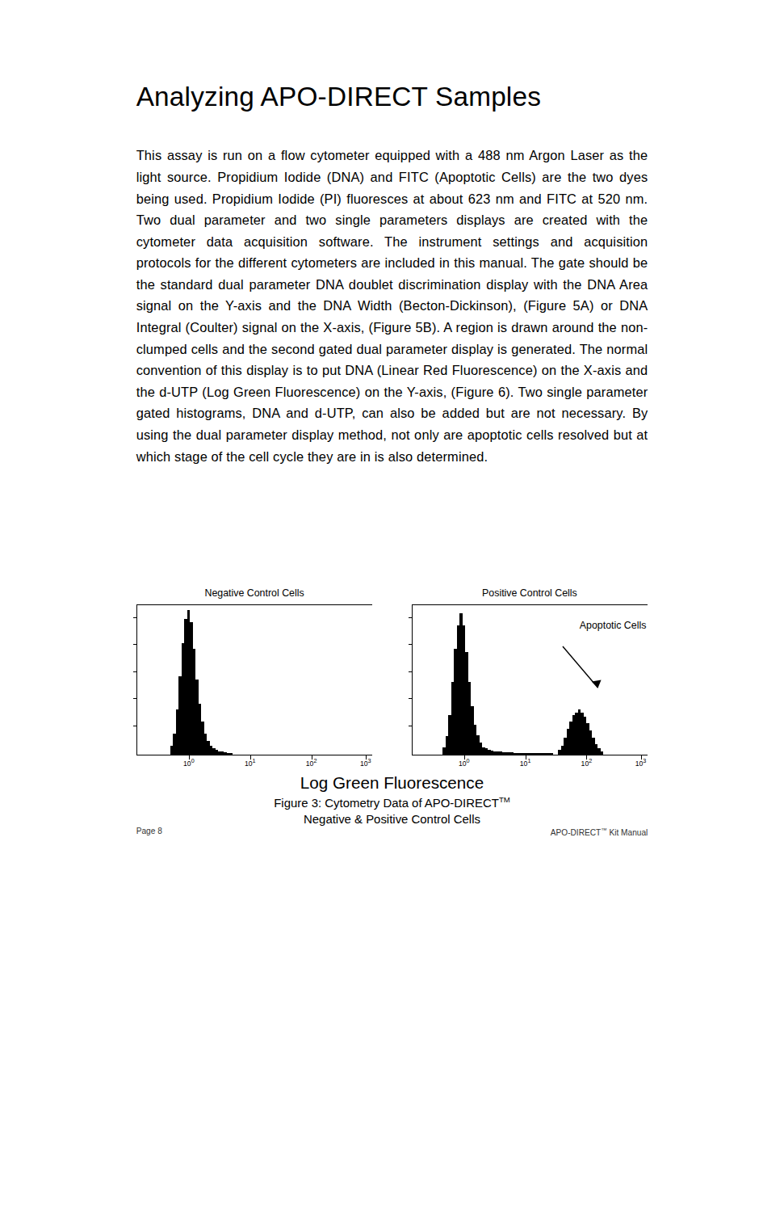Analyzing APO-DIRECT Samples
This assay is run on a flow cytometer equipped with a 488 nm Argon Laser as the light source. Propidium Iodide (DNA) and FITC (Apoptotic Cells) are the two dyes being used. Propidium Iodide (PI) fluoresces at about 623 nm and FITC at 520 nm. Two dual parameter and two single parameters displays are created with the cytometer data acquisition software. The instrument settings and acquisition protocols for the different cytometers are included in this manual. The gate should be the standard dual parameter DNA doublet discrimination display with the DNA Area signal on the Y-axis and the DNA Width (Becton-Dickinson), (Figure 5A) or DNA Integral (Coulter) signal on the X-axis, (Figure 5B). A region is drawn around the non-clumped cells and the second gated dual parameter display is generated. The normal convention of this display is to put DNA (Linear Red Fluorescence) on the X-axis and the d-UTP (Log Green Fluorescence) on the Y-axis, (Figure 6). Two single parameter gated histograms, DNA and d-UTP, can also be added but are not necessary. By using the dual parameter display method, not only are apoptotic cells resolved but at which stage of the cell cycle they are in is also determined.
Negative Control Cells
100
101
102
103
Positive Control Cells
100
101
102
103
Apoptotic Cells
Log Green Fluorescence
Figure 3: Cytometry Data of APO-DIRECTTM
Negative & Positive Control Cells
Page 8
APO-DIRECT™ Kit Manual